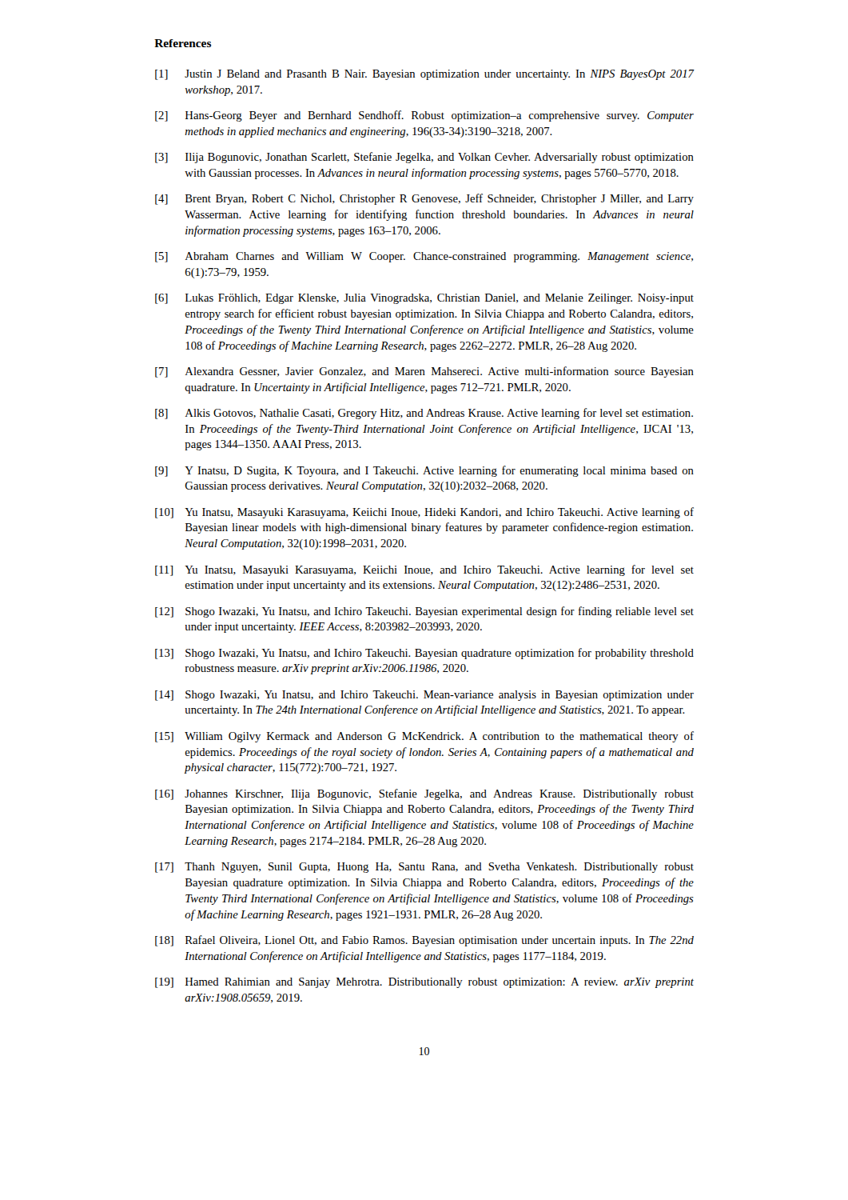References
Justin J Beland and Prasanth B Nair. Bayesian optimization under uncertainty. In NIPS BayesOpt 2017 workshop, 2017.
Hans-Georg Beyer and Bernhard Sendhoff. Robust optimization–a comprehensive survey. Computer methods in applied mechanics and engineering, 196(33-34):3190–3218, 2007.
Ilija Bogunovic, Jonathan Scarlett, Stefanie Jegelka, and Volkan Cevher. Adversarially robust optimization with Gaussian processes. In Advances in neural information processing systems, pages 5760–5770, 2018.
Brent Bryan, Robert C Nichol, Christopher R Genovese, Jeff Schneider, Christopher J Miller, and Larry Wasserman. Active learning for identifying function threshold boundaries. In Advances in neural information processing systems, pages 163–170, 2006.
Abraham Charnes and William W Cooper. Chance-constrained programming. Management science, 6(1):73–79, 1959.
Lukas Fröhlich, Edgar Klenske, Julia Vinogradska, Christian Daniel, and Melanie Zeilinger. Noisy-input entropy search for efficient robust bayesian optimization. In Silvia Chiappa and Roberto Calandra, editors, Proceedings of the Twenty Third International Conference on Artificial Intelligence and Statistics, volume 108 of Proceedings of Machine Learning Research, pages 2262–2272. PMLR, 26–28 Aug 2020.
Alexandra Gessner, Javier Gonzalez, and Maren Mahsereci. Active multi-information source Bayesian quadrature. In Uncertainty in Artificial Intelligence, pages 712–721. PMLR, 2020.
Alkis Gotovos, Nathalie Casati, Gregory Hitz, and Andreas Krause. Active learning for level set estimation. In Proceedings of the Twenty-Third International Joint Conference on Artificial Intelligence, IJCAI '13, pages 1344–1350. AAAI Press, 2013.
Y Inatsu, D Sugita, K Toyoura, and I Takeuchi. Active learning for enumerating local minima based on Gaussian process derivatives. Neural Computation, 32(10):2032–2068, 2020.
Yu Inatsu, Masayuki Karasuyama, Keiichi Inoue, Hideki Kandori, and Ichiro Takeuchi. Active learning of Bayesian linear models with high-dimensional binary features by parameter confidence-region estimation. Neural Computation, 32(10):1998–2031, 2020.
Yu Inatsu, Masayuki Karasuyama, Keiichi Inoue, and Ichiro Takeuchi. Active learning for level set estimation under input uncertainty and its extensions. Neural Computation, 32(12):2486–2531, 2020.
Shogo Iwazaki, Yu Inatsu, and Ichiro Takeuchi. Bayesian experimental design for finding reliable level set under input uncertainty. IEEE Access, 8:203982–203993, 2020.
Shogo Iwazaki, Yu Inatsu, and Ichiro Takeuchi. Bayesian quadrature optimization for probability threshold robustness measure. arXiv preprint arXiv:2006.11986, 2020.
Shogo Iwazaki, Yu Inatsu, and Ichiro Takeuchi. Mean-variance analysis in Bayesian optimization under uncertainty. In The 24th International Conference on Artificial Intelligence and Statistics, 2021. To appear.
William Ogilvy Kermack and Anderson G McKendrick. A contribution to the mathematical theory of epidemics. Proceedings of the royal society of london. Series A, Containing papers of a mathematical and physical character, 115(772):700–721, 1927.
Johannes Kirschner, Ilija Bogunovic, Stefanie Jegelka, and Andreas Krause. Distributionally robust Bayesian optimization. In Silvia Chiappa and Roberto Calandra, editors, Proceedings of the Twenty Third International Conference on Artificial Intelligence and Statistics, volume 108 of Proceedings of Machine Learning Research, pages 2174–2184. PMLR, 26–28 Aug 2020.
Thanh Nguyen, Sunil Gupta, Huong Ha, Santu Rana, and Svetha Venkatesh. Distributionally robust Bayesian quadrature optimization. In Silvia Chiappa and Roberto Calandra, editors, Proceedings of the Twenty Third International Conference on Artificial Intelligence and Statistics, volume 108 of Proceedings of Machine Learning Research, pages 1921–1931. PMLR, 26–28 Aug 2020.
Rafael Oliveira, Lionel Ott, and Fabio Ramos. Bayesian optimisation under uncertain inputs. In The 22nd International Conference on Artificial Intelligence and Statistics, pages 1177–1184, 2019.
Hamed Rahimian and Sanjay Mehrotra. Distributionally robust optimization: A review. arXiv preprint arXiv:1908.05659, 2019.
10